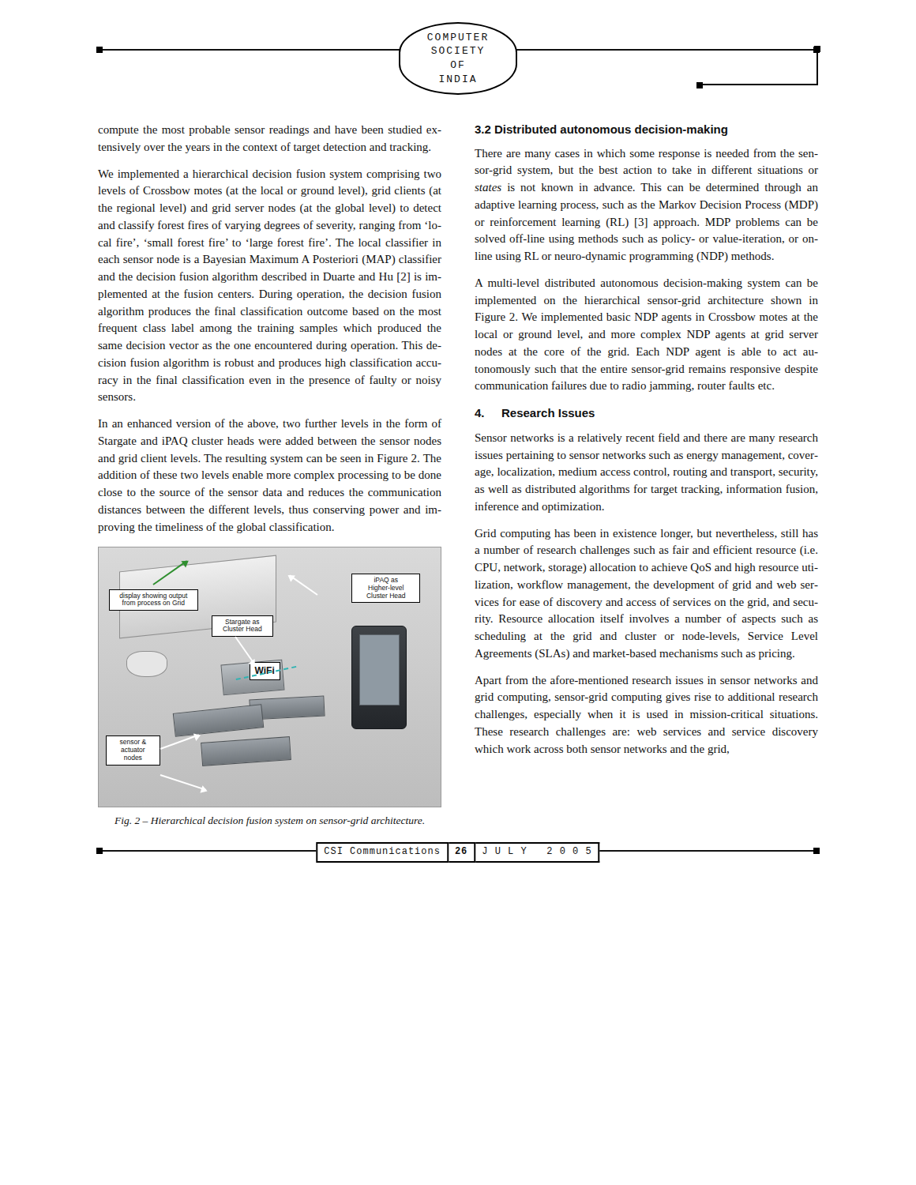COMPUTER SOCIETY OF INDIA
compute the most probable sensor readings and have been studied extensively over the years in the context of target detection and tracking.
We implemented a hierarchical decision fusion system comprising two levels of Crossbow motes (at the local or ground level), grid clients (at the regional level) and grid server nodes (at the global level) to detect and classify forest fires of varying degrees of severity, ranging from ‘local fire’, ‘small forest fire’ to ‘large forest fire’. The local classifier in each sensor node is a Bayesian Maximum A Posteriori (MAP) classifier and the decision fusion algorithm described in Duarte and Hu [2] is implemented at the fusion centers. During operation, the decision fusion algorithm produces the final classification outcome based on the most frequent class label among the training samples which produced the same decision vector as the one encountered during operation. This decision fusion algorithm is robust and produces high classification accuracy in the final classification even in the presence of faulty or noisy sensors.
In an enhanced version of the above, two further levels in the form of Stargate and iPAQ cluster heads were added between the sensor nodes and grid client levels. The resulting system can be seen in Figure 2. The addition of these two levels enable more complex processing to be done close to the source of the sensor data and reduces the communication distances between the different levels, thus conserving power and improving the timeliness of the global classification.
display showing output
from process on Grid
Stargate as
Cluster Head
iPAQ as
Higher-level
Cluster Head
sensor &
actuator
nodes
WiFi
Fig. 2 – Hierarchical decision fusion system on sensor-grid architecture.
3.2 Distributed autonomous decision-making
There are many cases in which some response is needed from the sensor-grid system, but the best action to take in different situations or states is not known in advance. This can be determined through an adaptive learning process, such as the Markov Decision Process (MDP) or reinforcement learning (RL) [3] approach. MDP problems can be solved off-line using methods such as policy- or value-iteration, or on-line using RL or neuro-dynamic programming (NDP) methods.
A multi-level distributed autonomous decision-making system can be implemented on the hierarchical sensor-grid architecture shown in Figure 2. We implemented basic NDP agents in Crossbow motes at the local or ground level, and more complex NDP agents at grid server nodes at the core of the grid. Each NDP agent is able to act autonomously such that the entire sensor-grid remains responsive despite communication failures due to radio jamming, router faults etc.
4.
Research Issues
Sensor networks is a relatively recent field and there are many research issues pertaining to sensor networks such as energy management, coverage, localization, medium access control, routing and transport, security, as well as distributed algorithms for target tracking, information fusion, inference and optimization.
Grid computing has been in existence longer, but nevertheless, still has a number of research challenges such as fair and efficient resource (i.e. CPU, network, storage) allocation to achieve QoS and high resource utilization, workflow management, the development of grid and web services for ease of discovery and access of services on the grid, and security. Resource allocation itself involves a number of aspects such as scheduling at the grid and cluster or node-levels, Service Level Agreements (SLAs) and market-based mechanisms such as pricing.
Apart from the afore-mentioned research issues in sensor networks and grid computing, sensor-grid computing gives rise to additional research challenges, especially when it is used in mission-critical situations. These research challenges are: web services and service discovery which work across both sensor networks and the grid,
CSI Communications
26
J U L Y 2 0 0 5